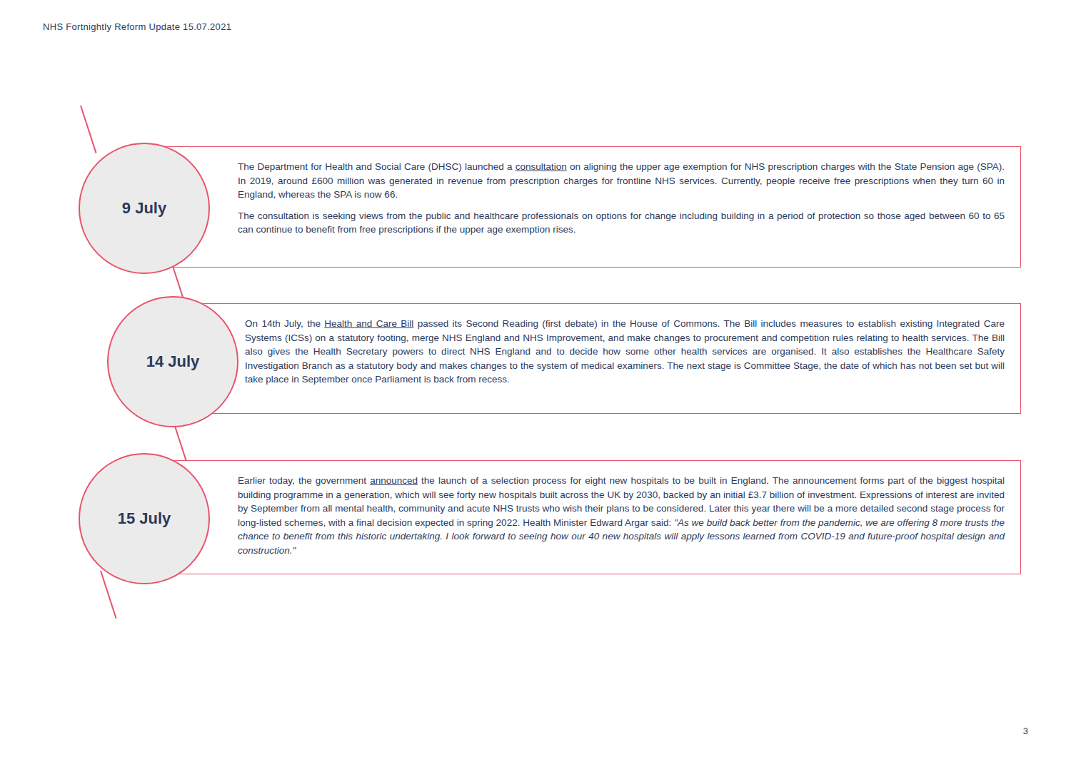NHS Fortnightly Reform Update 15.07.2021
9 July
14 July
15 July
The Department for Health and Social Care (DHSC) launched a consultation on aligning the upper age exemption for NHS prescription charges with the State Pension age (SPA). In 2019, around £600 million was generated in revenue from prescription charges for frontline NHS services. Currently, people receive free prescriptions when they turn 60 in England, whereas the SPA is now 66.
The consultation is seeking views from the public and healthcare professionals on options for change including building in a period of protection so those aged between 60 to 65 can continue to benefit from free prescriptions if the upper age exemption rises.
On 14th July, the Health and Care Bill passed its Second Reading (first debate) in the House of Commons. The Bill includes measures to establish existing Integrated Care Systems (ICSs) on a statutory footing, merge NHS England and NHS Improvement, and make changes to procurement and competition rules relating to health services. The Bill also gives the Health Secretary powers to direct NHS England and to decide how some other health services are organised. It also establishes the Healthcare Safety Investigation Branch as a statutory body and makes changes to the system of medical examiners. The next stage is Committee Stage, the date of which has not been set but will take place in September once Parliament is back from recess.
Earlier today, the government announced the launch of a selection process for eight new hospitals to be built in England. The announcement forms part of the biggest hospital building programme in a generation, which will see forty new hospitals built across the UK by 2030, backed by an initial £3.7 billion of investment. Expressions of interest are invited by September from all mental health, community and acute NHS trusts who wish their plans to be considered. Later this year there will be a more detailed second stage process for long-listed schemes, with a final decision expected in spring 2022. Health Minister Edward Argar said: "As we build back better from the pandemic, we are offering 8 more trusts the chance to benefit from this historic undertaking. I look forward to seeing how our 40 new hospitals will apply lessons learned from COVID-19 and future-proof hospital design and construction."
3